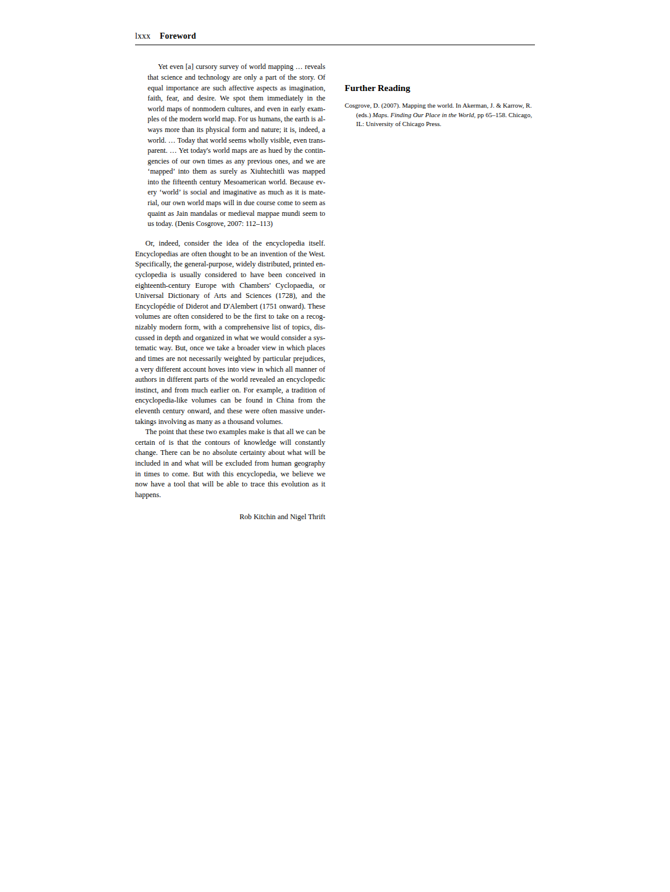lxxx Foreword
Yet even [a] cursory survey of world mapping … reveals that science and technology are only a part of the story. Of equal importance are such affective aspects as imagination, faith, fear, and desire. We spot them immediately in the world maps of nonmodern cultures, and even in early examples of the modern world map. For us humans, the earth is always more than its physical form and nature; it is, indeed, a world. … Today that world seems wholly visible, even transparent. … Yet today's world maps are as hued by the contingencies of our own times as any previous ones, and we are ‘mapped’ into them as surely as Xiuhtechitli was mapped into the fifteenth century Mesoamerican world. Because every ‘world’ is social and imaginative as much as it is material, our own world maps will in due course come to seem as quaint as Jain mandalas or medieval mappae mundi seem to us today. (Denis Cosgrove, 2007: 112–113)
Or, indeed, consider the idea of the encyclopedia itself. Encyclopedias are often thought to be an invention of the West. Specifically, the general-purpose, widely distributed, printed encyclopedia is usually considered to have been conceived in eighteenth-century Europe with Chambers' Cyclopaedia, or Universal Dictionary of Arts and Sciences (1728), and the Encyclopédie of Diderot and D'Alembert (1751 onward). These volumes are often considered to be the first to take on a recognizably modern form, with a comprehensive list of topics, discussed in depth and organized in what we would consider a systematic way. But, once we take a broader view in which places and times are not necessarily weighted by particular prejudices, a very different account hoves into view in which all manner of authors in different parts of the world revealed an encyclopedic instinct, and from much earlier on. For example, a tradition of encyclopedia-like volumes can be found in China from the eleventh century onward, and these were often massive undertakings involving as many as a thousand volumes.
The point that these two examples make is that all we can be certain of is that the contours of knowledge will constantly change. There can be no absolute certainty about what will be included in and what will be excluded from human geography in times to come. But with this encyclopedia, we believe we now have a tool that will be able to trace this evolution as it happens.
Rob Kitchin and Nigel Thrift
Further Reading
Cosgrove, D. (2007). Mapping the world. In Akerman, J. & Karrow, R. (eds.) Maps. Finding Our Place in the World, pp 65–158. Chicago, IL: University of Chicago Press.